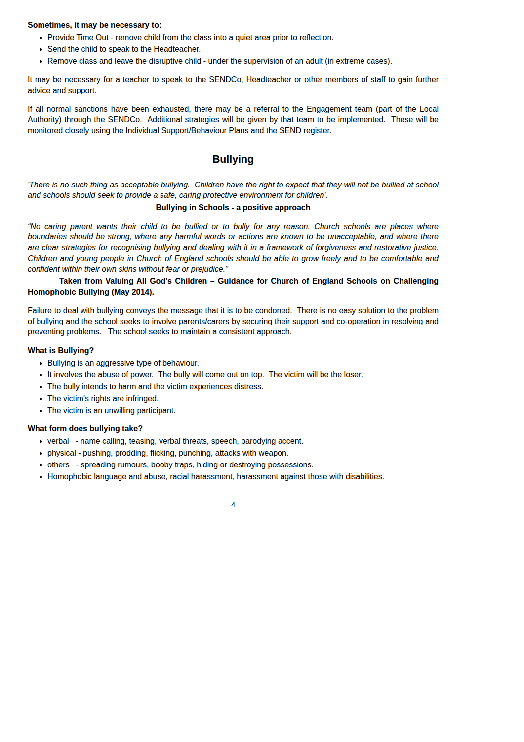Sometimes, it may be necessary to:
Provide Time Out - remove child from the class into a quiet area prior to reflection.
Send the child to speak to the Headteacher.
Remove class and leave the disruptive child - under the supervision of an adult (in extreme cases).
It may be necessary for a teacher to speak to the SENDCo, Headteacher or other members of staff to gain further advice and support.
If all normal sanctions have been exhausted, there may be a referral to the Engagement team (part of the Local Authority) through the SENDCo. Additional strategies will be given by that team to be implemented. These will be monitored closely using the Individual Support/Behaviour Plans and the SEND register.
Bullying
'There is no such thing as acceptable bullying. Children have the right to expect that they will not be bullied at school and schools should seek to provide a safe, caring protective environment for children'.
Bullying in Schools - a positive approach
“No caring parent wants their child to be bullied or to bully for any reason. Church schools are places where boundaries should be strong, where any harmful words or actions are known to be unacceptable, and where there are clear strategies for recognising bullying and dealing with it in a framework of forgiveness and restorative justice. Children and young people in Church of England schools should be able to grow freely and to be comfortable and confident within their own skins without fear or prejudice.”
Taken from Valuing All God’s Children – Guidance for Church of England Schools on Challenging Homophobic Bullying (May 2014).
Failure to deal with bullying conveys the message that it is to be condoned. There is no easy solution to the problem of bullying and the school seeks to involve parents/carers by securing their support and co-operation in resolving and preventing problems. The school seeks to maintain a consistent approach.
What is Bullying?
Bullying is an aggressive type of behaviour.
It involves the abuse of power. The bully will come out on top. The victim will be the loser.
The bully intends to harm and the victim experiences distress.
The victim's rights are infringed.
The victim is an unwilling participant.
What form does bullying take?
verbal - name calling, teasing, verbal threats, speech, parodying accent.
physical - pushing, prodding, flicking, punching, attacks with weapon.
others - spreading rumours, booby traps, hiding or destroying possessions.
Homophobic language and abuse, racial harassment, harassment against those with disabilities.
4